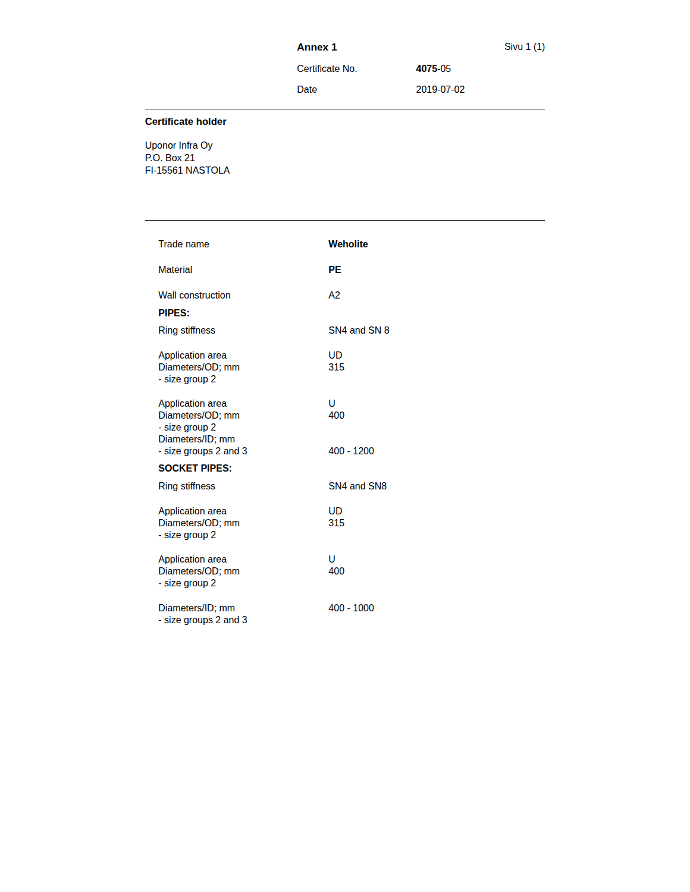Sivu 1 (1)
Annex 1
Certificate No.
4075-05
Date
2019-07-02
Certificate holder
Uponor Infra Oy
P.O. Box 21
FI-15561 NASTOLA
| Trade name | Weholite |
| Material | PE |
| Wall construction | A2 |
| PIPES: |
| Ring stiffness | SN4 and SN 8 |
| Application area Diameters/OD; mm - size group 2 | UD 315 |
| Application area Diameters/OD; mm - size group 2 Diameters/ID; mm - size groups 2 and 3 | U 400 400 - 1200 |
| SOCKET PIPES: |
| Ring stiffness | SN4 and SN8 |
| Application area Diameters/OD; mm - size group 2 | UD 315 |
| Application area Diameters/OD; mm - size group 2 | U 400 |
| Diameters/ID; mm - size groups 2 and 3 | 400 - 1000 |